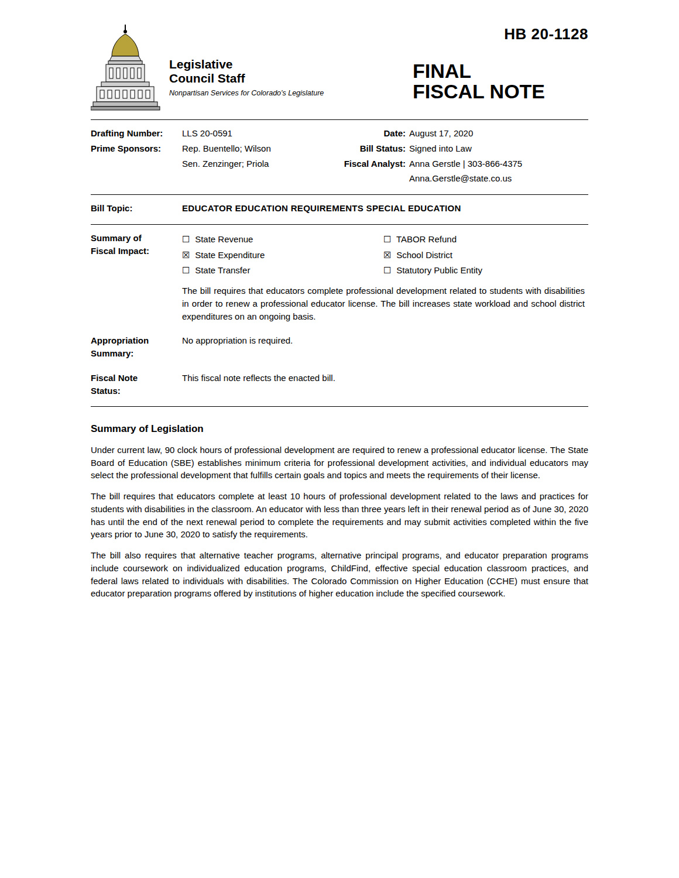Legislative
Council Staff
Nonpartisan Services for Colorado's Legislature
HB 20-1128
FINAL
FISCAL NOTE
| Drafting Number: | LLS 20-0591 | Date: | August 17, 2020 |
| Prime Sponsors: | Rep. Buentello; Wilson | Bill Status: | Signed into Law |
| | Sen. Zenzinger; Priola | Fiscal Analyst: | Anna Gerstle / 303-866-4375 |
| | | | Anna.Gerstle@state.co.us |
| Bill Topic: | EDUCATOR EDUCATION REQUIREMENTS SPECIAL EDUCATION |
| Summary of Fiscal Impact: | / ☐ State Revenue / ☐ TABOR Refund / / ☒ State Expenditure / ☒ School District / / ☐ State Transfer / ☐ Statutory Public Entity / The bill requires that educators complete professional development related to students with disabilities in order to renew a professional educator license. The bill increases state workload and school district expenditures on an ongoing basis. |
| Appropriation Summary: | No appropriation is required. |
| Fiscal Note Status: | This fiscal note reflects the enacted bill. |
Summary of Legislation
Under current law, 90 clock hours of professional development are required to renew a professional educator license. The State Board of Education (SBE) establishes minimum criteria for professional development activities, and individual educators may select the professional development that fulfills certain goals and topics and meets the requirements of their license.
The bill requires that educators complete at least 10 hours of professional development related to the laws and practices for students with disabilities in the classroom. An educator with less than three years left in their renewal period as of June 30, 2020 has until the end of the next renewal period to complete the requirements and may submit activities completed within the five years prior to June 30, 2020 to satisfy the requirements.
The bill also requires that alternative teacher programs, alternative principal programs, and educator preparation programs include coursework on individualized education programs, ChildFind, effective special education classroom practices, and federal laws related to individuals with disabilities. The Colorado Commission on Higher Education (CCHE) must ensure that educator preparation programs offered by institutions of higher education include the specified coursework.